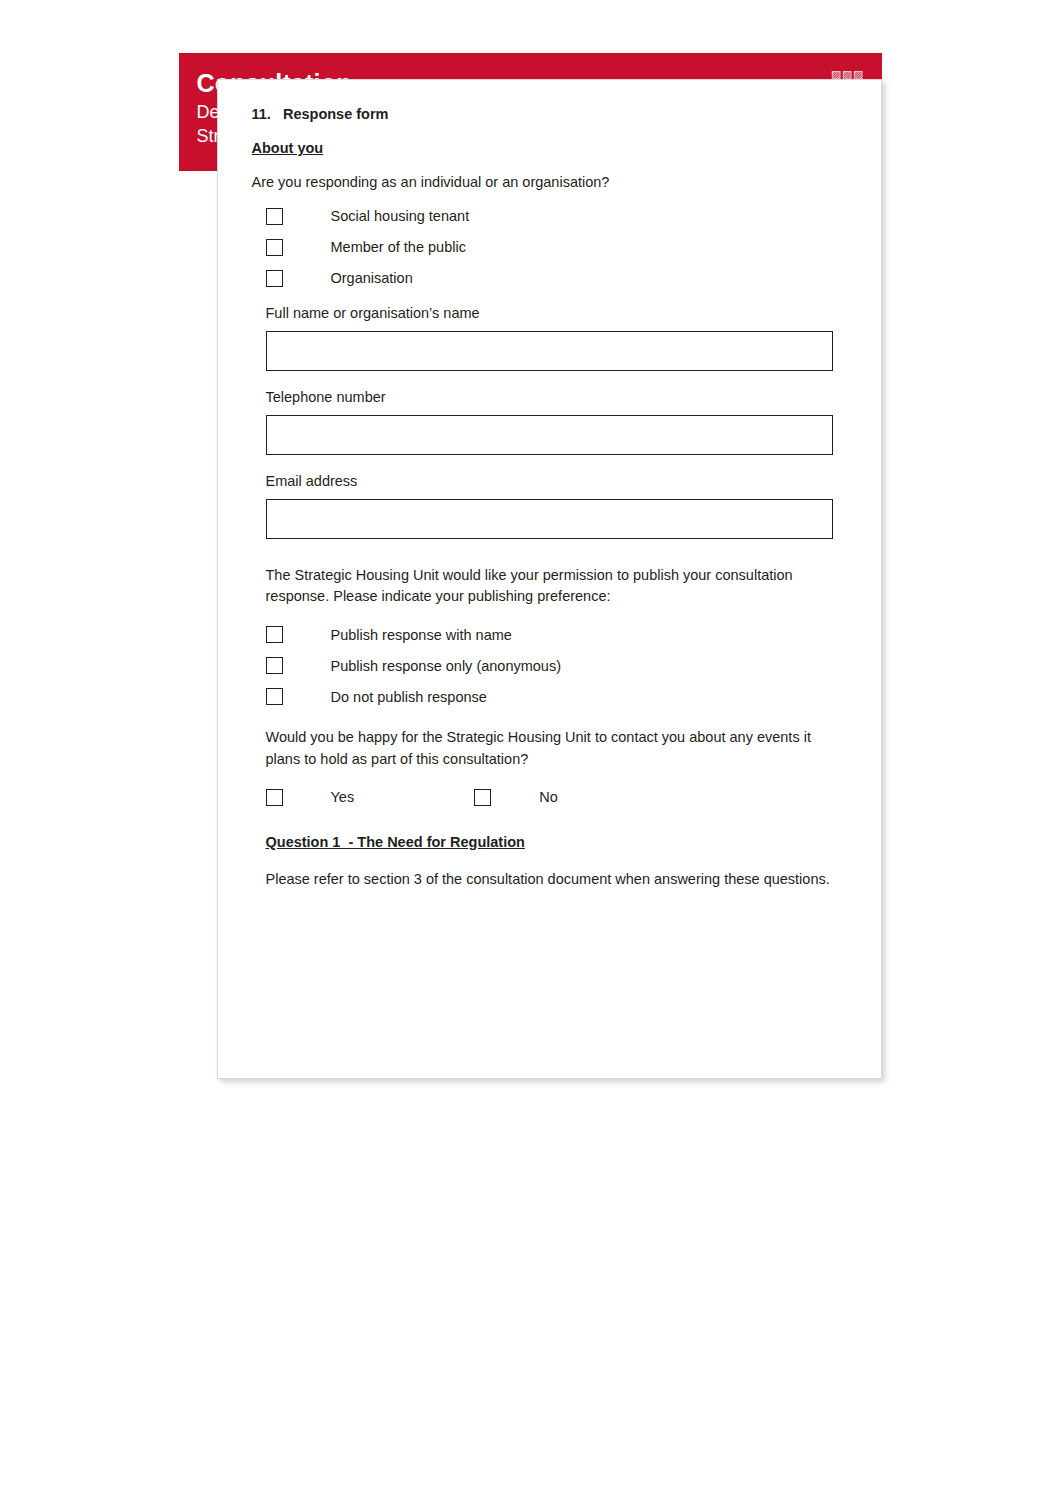▨▨▨ States of Jersey
Consultation
Department for Community and Constitutional Affairs
Strategic Housing Unit
11. Response form
About you
Are you responding as an individual or an organisation?
Social housing tenant
Member of the public
Organisation
Full name or organisation’s name
Telephone number
Email address
The Strategic Housing Unit would like your permission to publish your consultation response. Please indicate your publishing preference:
Publish response with name
Publish response only (anonymous)
Do not publish response
Would you be happy for the Strategic Housing Unit to contact you about any events it plans to hold as part of this consultation?
Yes No
Question 1 - The Need for Regulation
Please refer to section 3 of the consultation document when answering these questions.